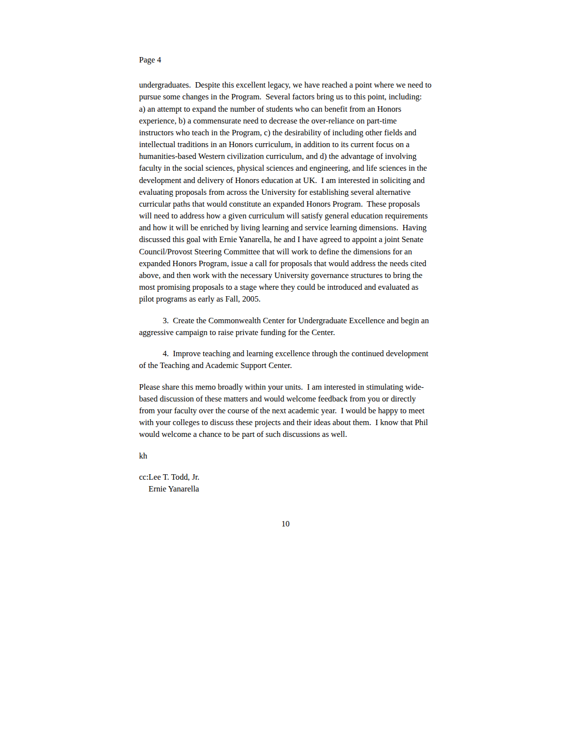Page 4
undergraduates. Despite this excellent legacy, we have reached a point where we need to pursue some changes in the Program. Several factors bring us to this point, including: a) an attempt to expand the number of students who can benefit from an Honors experience, b) a commensurate need to decrease the over-reliance on part-time instructors who teach in the Program, c) the desirability of including other fields and intellectual traditions in an Honors curriculum, in addition to its current focus on a humanities-based Western civilization curriculum, and d) the advantage of involving faculty in the social sciences, physical sciences and engineering, and life sciences in the development and delivery of Honors education at UK. I am interested in soliciting and evaluating proposals from across the University for establishing several alternative curricular paths that would constitute an expanded Honors Program. These proposals will need to address how a given curriculum will satisfy general education requirements and how it will be enriched by living learning and service learning dimensions. Having discussed this goal with Ernie Yanarella, he and I have agreed to appoint a joint Senate Council/Provost Steering Committee that will work to define the dimensions for an expanded Honors Program, issue a call for proposals that would address the needs cited above, and then work with the necessary University governance structures to bring the most promising proposals to a stage where they could be introduced and evaluated as pilot programs as early as Fall, 2005.
3. Create the Commonwealth Center for Undergraduate Excellence and begin an aggressive campaign to raise private funding for the Center.
4. Improve teaching and learning excellence through the continued development of the Teaching and Academic Support Center.
Please share this memo broadly within your units. I am interested in stimulating wide-based discussion of these matters and would welcome feedback from you or directly from your faculty over the course of the next academic year. I would be happy to meet with your colleges to discuss these projects and their ideas about them. I know that Phil would welcome a chance to be part of such discussions as well.
kh
| cc: | Lee T. Todd, Jr. Ernie Yanarella |
10